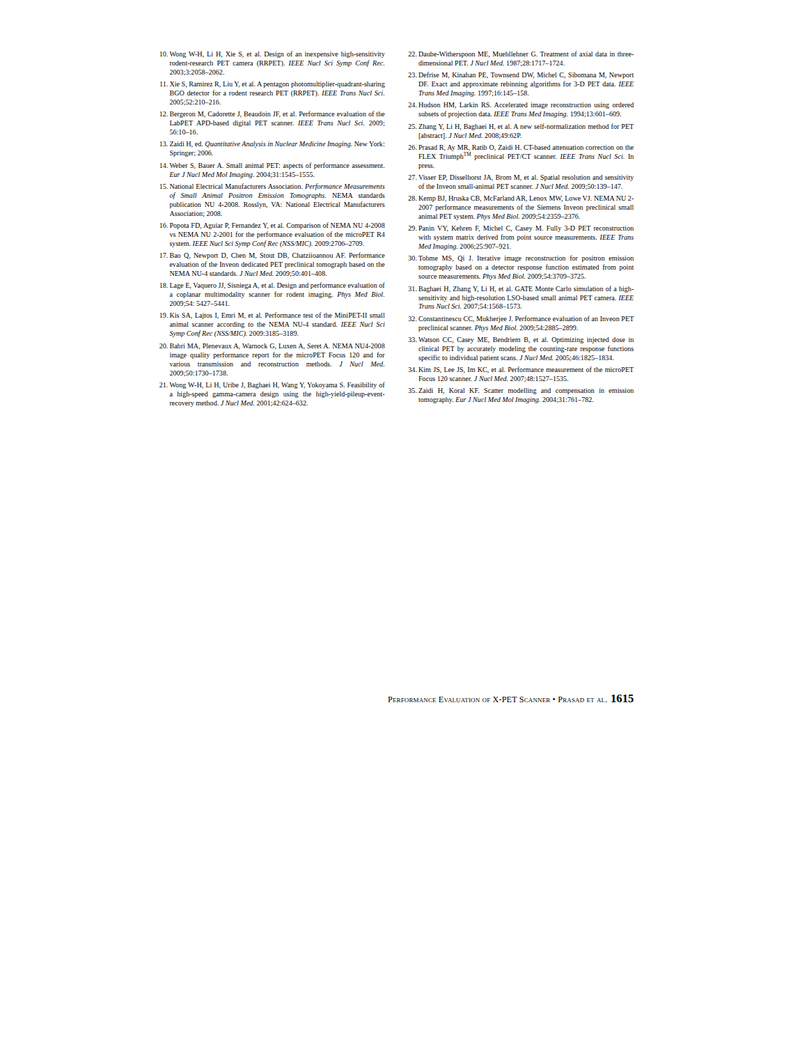10. Wong W-H, Li H, Xie S, et al. Design of an inexpensive high-sensitivity rodent-research PET camera (RRPET). IEEE Nucl Sci Symp Conf Rec. 2003;3:2058–2062.
11. Xie S, Ramirez R, Liu Y, et al. A pentagon photomultiplier-quadrant-sharing BGO detector for a rodent research PET (RRPET). IEEE Trans Nucl Sci. 2005;52:210–216.
12. Bergeron M, Cadorette J, Beaudoin JF, et al. Performance evaluation of the LabPET APD-based digital PET scanner. IEEE Trans Nucl Sci. 2009; 56:10–16.
13. Zaidi H, ed. Quantitative Analysis in Nuclear Medicine Imaging. New York: Springer; 2006.
14. Weber S, Bauer A. Small animal PET: aspects of performance assessment. Eur J Nucl Med Mol Imaging. 2004;31:1545–1555.
15. National Electrical Manufacturers Association. Performance Measurements of Small Animal Positron Emission Tomographs. NEMA standards publication NU 4-2008. Rosslyn, VA: National Electrical Manufacturers Association; 2008.
16. Popota FD, Aguiar P, Fernandez Y, et al. Comparison of NEMA NU 4-2008 vs NEMA NU 2-2001 for the performance evaluation of the microPET R4 system. IEEE Nucl Sci Symp Conf Rec (NSS/MIC). 2009:2706–2709.
17. Bao Q, Newport D, Chen M, Stout DB, Chatziioannou AF. Performance evaluation of the Inveon dedicated PET preclinical tomograph based on the NEMA NU-4 standards. J Nucl Med. 2009;50:401–408.
18. Lage E, Vaquero JJ, Sisniega A, et al. Design and performance evaluation of a coplanar multimodality scanner for rodent imaging. Phys Med Biol. 2009;54: 5427–5441.
19. Kis SA, Lajtos I, Emri M, et al. Performance test of the MiniPET-II small animal scanner according to the NEMA NU-4 standard. IEEE Nucl Sci Symp Conf Rec (NSS/MIC). 2009:3185–3189.
20. Bahri MA, Plenevaux A, Warnock G, Luxen A, Seret A. NEMA NU4-2008 image quality performance report for the microPET Focus 120 and for various transmission and reconstruction methods. J Nucl Med. 2009;50:1730–1738.
21. Wong W-H, Li H, Uribe J, Baghaei H, Wang Y, Yokoyama S. Feasibility of a high-speed gamma-camera design using the high-yield-pileup-event-recovery method. J Nucl Med. 2001;42:624–632.
22. Daube-Witherspoon ME, Muehllehner G. Treatment of axial data in three-dimensional PET. J Nucl Med. 1987;28:1717–1724.
23. Defrise M, Kinahan PE, Townsend DW, Michel C, Sibomana M, Newport DF. Exact and approximate rebinning algorithms for 3-D PET data. IEEE Trans Med Imaging. 1997;16:145–158.
24. Hudson HM, Larkin RS. Accelerated image reconstruction using ordered subsets of projection data. IEEE Trans Med Imaging. 1994;13:601–609.
25. Zhang Y, Li H, Baghaei H, et al. A new self-normalization method for PET [abstract]. J Nucl Med. 2008;49:62P.
26. Prasad R, Ay MR, Ratib O, Zaidi H. CT-based attenuation correction on the FLEX TriumphTM preclinical PET/CT scanner. IEEE Trans Nucl Sci. In press.
27. Visser EP, Disselhorst JA, Brom M, et al. Spatial resolution and sensitivity of the Inveon small-animal PET scanner. J Nucl Med. 2009;50:139–147.
28. Kemp BJ, Hruska CB, McFarland AR, Lenox MW, Lowe VJ. NEMA NU 2-2007 performance measurements of the Siemens Inveon preclinical small animal PET system. Phys Med Biol. 2009;54:2359–2376.
29. Panin VY, Kehren F, Michel C, Casey M. Fully 3-D PET reconstruction with system matrix derived from point source measurements. IEEE Trans Med Imaging. 2006;25:907–921.
30. Tohme MS, Qi J. Iterative image reconstruction for positron emission tomography based on a detector response function estimated from point source measurements. Phys Med Biol. 2009;54:3709–3725.
31. Baghaei H, Zhang Y, Li H, et al. GATE Monte Carlo simulation of a high-sensitivity and high-resolution LSO-based small animal PET camera. IEEE Trans Nucl Sci. 2007;54:1568–1573.
32. Constantinescu CC, Mukherjee J. Performance evaluation of an Inveon PET preclinical scanner. Phys Med Biol. 2009;54:2885–2899.
33. Watson CC, Casey ME, Bendriem B, et al. Optimizing injected dose in clinical PET by accurately modeling the counting-rate response functions specific to individual patient scans. J Nucl Med. 2005;46:1825–1834.
34. Kim JS, Lee JS, Im KC, et al. Performance measurement of the microPET Focus 120 scanner. J Nucl Med. 2007;48:1527–1535.
35. Zaidi H, Koral KF. Scatter modelling and compensation in emission tomography. Eur J Nucl Med Mol Imaging. 2004;31:761–782.
Performance Evaluation of X-PET Scanner • Prasad et al. 1615